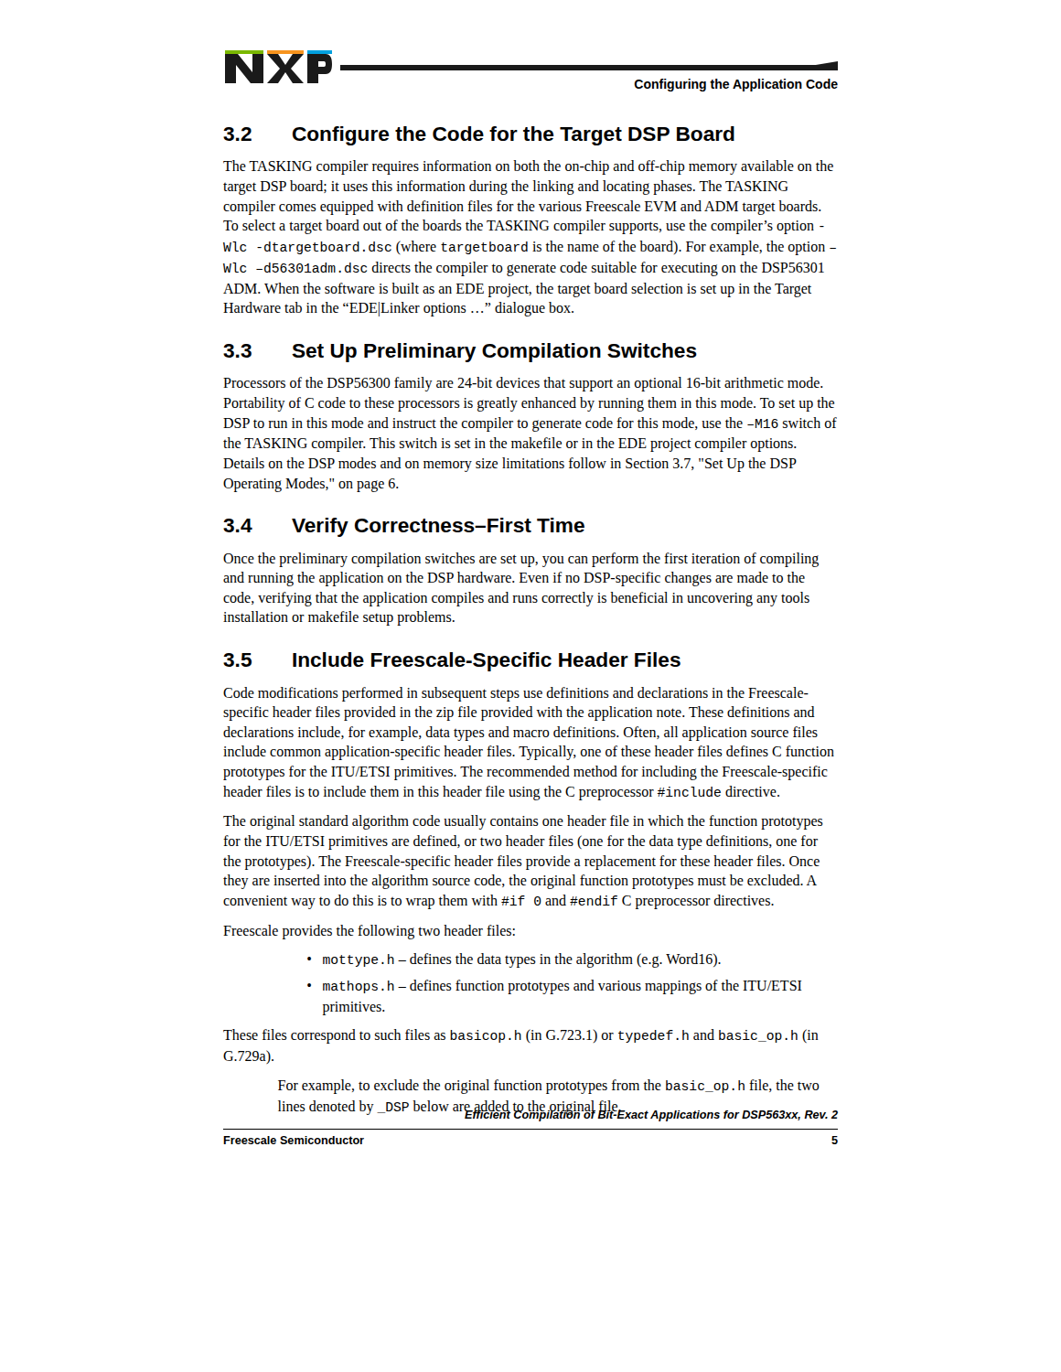Configuring the Application Code
3.2 Configure the Code for the Target DSP Board
The TASKING compiler requires information on both the on-chip and off-chip memory available on the target DSP board; it uses this information during the linking and locating phases. The TASKING compiler comes equipped with definition files for the various Freescale EVM and ADM target boards. To select a target board out of the boards the TASKING compiler supports, use the compiler’s option -Wlc -dtargetboard.dsc (where targetboard is the name of the board). For example, the option –Wlc –d56301adm.dsc directs the compiler to generate code suitable for executing on the DSP56301 ADM. When the software is built as an EDE project, the target board selection is set up in the Target Hardware tab in the “EDE|Linker options …” dialogue box.
3.3 Set Up Preliminary Compilation Switches
Processors of the DSP56300 family are 24-bit devices that support an optional 16-bit arithmetic mode. Portability of C code to these processors is greatly enhanced by running them in this mode. To set up the DSP to run in this mode and instruct the compiler to generate code for this mode, use the –M16 switch of the TASKING compiler. This switch is set in the makefile or in the EDE project compiler options. Details on the DSP modes and on memory size limitations follow in Section 3.7, "Set Up the DSP Operating Modes," on page 6.
3.4 Verify Correctness–First Time
Once the preliminary compilation switches are set up, you can perform the first iteration of compiling and running the application on the DSP hardware. Even if no DSP-specific changes are made to the code, verifying that the application compiles and runs correctly is beneficial in uncovering any tools installation or makefile setup problems.
3.5 Include Freescale-Specific Header Files
Code modifications performed in subsequent steps use definitions and declarations in the Freescale-specific header files provided in the zip file provided with the application note. These definitions and declarations include, for example, data types and macro definitions. Often, all application source files include common application-specific header files. Typically, one of these header files defines C function prototypes for the ITU/ETSI primitives. The recommended method for including the Freescale-specific header files is to include them in this header file using the C preprocessor #include directive.
The original standard algorithm code usually contains one header file in which the function prototypes for the ITU/ETSI primitives are defined, or two header files (one for the data type definitions, one for the prototypes). The Freescale-specific header files provide a replacement for these header files. Once they are inserted into the algorithm source code, the original function prototypes must be excluded. A convenient way to do this is to wrap them with #if 0 and #endif C preprocessor directives.
Freescale provides the following two header files:
mottype.h – defines the data types in the algorithm (e.g. Word16).
mathops.h – defines function prototypes and various mappings of the ITU/ETSI primitives.
These files correspond to such files as basicop.h (in G.723.1) or typedef.h and basic_op.h (in G.729a).
For example, to exclude the original function prototypes from the basic_op.h file, the two lines denoted by _DSP below are added to the original file.
Efficient Compilation of Bit-Exact Applications for DSP563xx, Rev. 2
Freescale Semiconductor 5